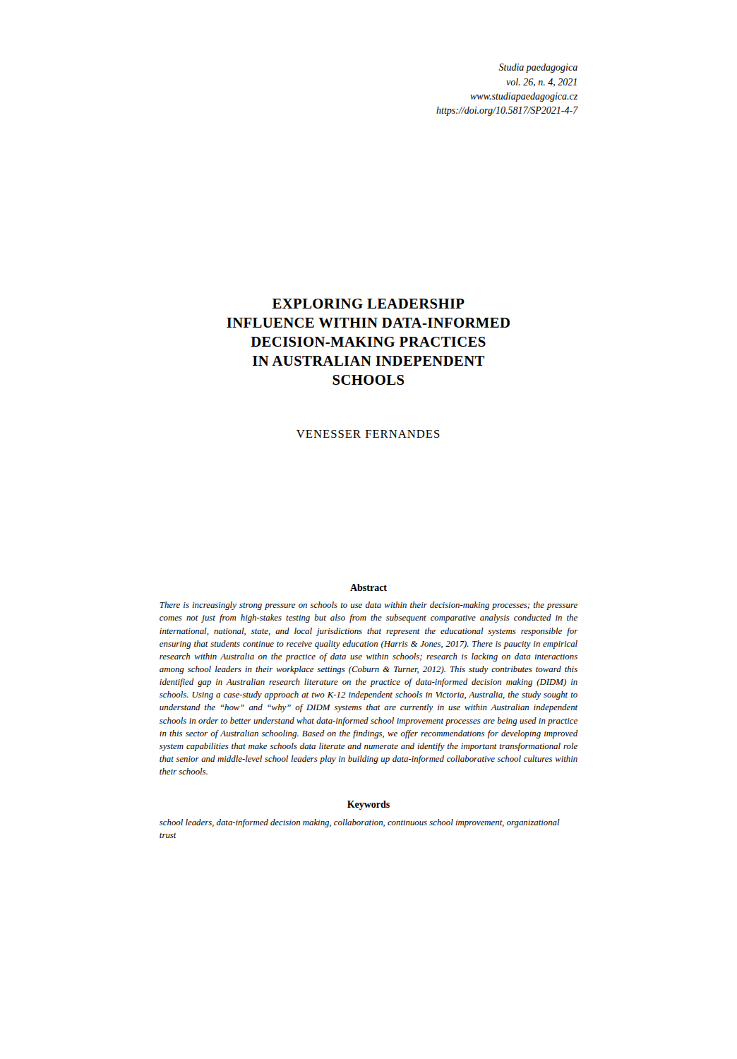Studia paedagogica vol. 26, n. 4, 2021 www.studiapaedagogica.cz https://doi.org/10.5817/SP2021-4-7
Exploring Leadership
Influence within Data-Informed
Decision-Making Practices
in Australian Independent
Schools
Venesser Fernandes
Abstract
There is increasingly strong pressure on schools to use data within their decision-making processes; the pressure comes not just from high-stakes testing but also from the subsequent comparative analysis conducted in the international, national, state, and local jurisdictions that represent the educational systems responsible for ensuring that students continue to receive quality education (Harris & Jones, 2017). There is paucity in empirical research within Australia on the practice of data use within schools; research is lacking on data interactions among school leaders in their workplace settings (Coburn & Turner, 2012). This study contributes toward this identified gap in Australian research literature on the practice of data-informed decision making (DIDM) in schools. Using a case-study approach at two K-12 independent schools in Victoria, Australia, the study sought to understand the “how” and “why” of DIDM systems that are currently in use within Australian independent schools in order to better understand what data-informed school improvement processes are being used in practice in this sector of Australian schooling. Based on the findings, we offer recommendations for developing improved system capabilities that make schools data literate and numerate and identify the important transformational role that senior and middle-level school leaders play in building up data-informed collaborative school cultures within their schools.
Keywords
school leaders, data-informed decision making, collaboration, continuous school improvement, organizational trust